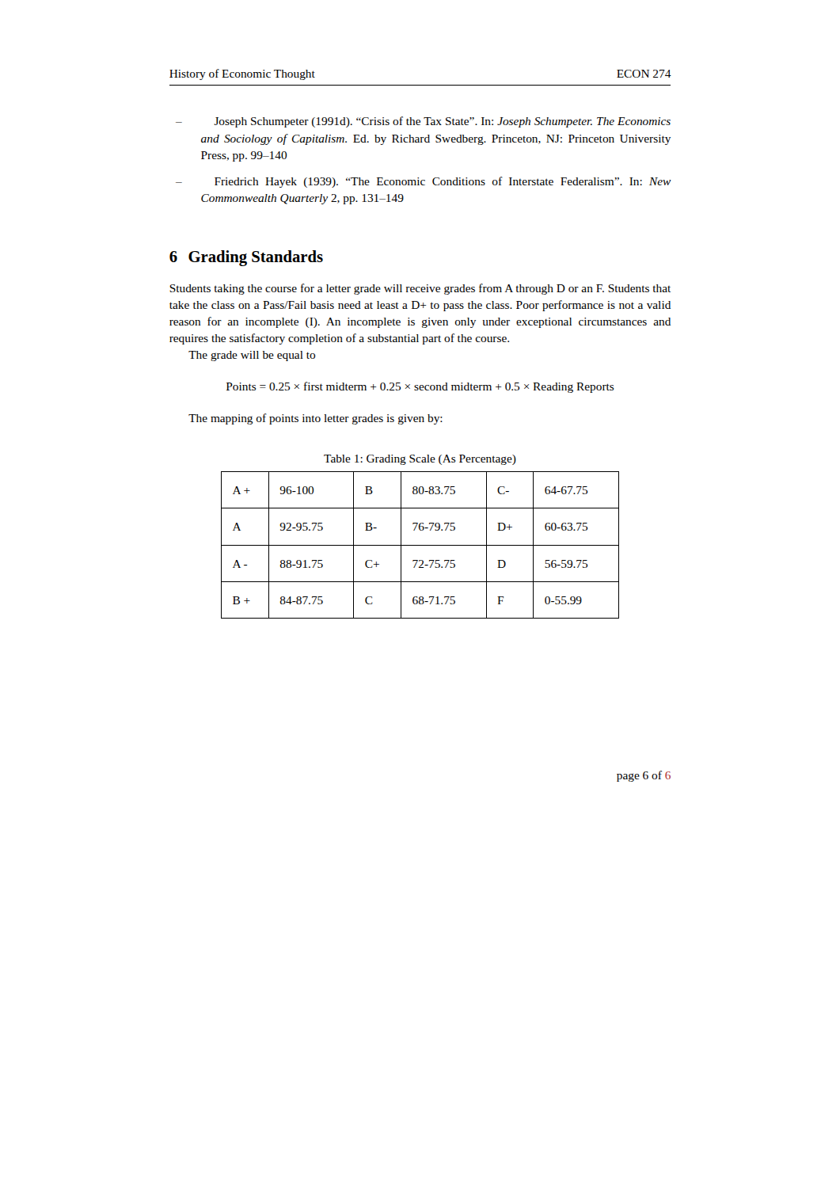History of Economic Thought
ECON 274
Joseph Schumpeter (1991d). “Crisis of the Tax State”. In: Joseph Schumpeter. The Economics and Sociology of Capitalism. Ed. by Richard Swedberg. Princeton, NJ: Princeton University Press, pp. 99–140
Friedrich Hayek (1939). “The Economic Conditions of Interstate Federalism”. In: New Commonwealth Quarterly 2, pp. 131–149
6 Grading Standards
Students taking the course for a letter grade will receive grades from A through D or an F. Students that take the class on a Pass/Fail basis need at least a D+ to pass the class. Poor performance is not a valid reason for an incomplete (I). An incomplete is given only under exceptional circumstances and requires the satisfactory completion of a substantial part of the course.
The grade will be equal to
Points = 0.25 × first midterm + 0.25 × second midterm + 0.5 × Reading Reports
The mapping of points into letter grades is given by:
Table 1: Grading Scale (As Percentage)
| A + | 96-100 | B | 80-83.75 | C- | 64-67.75 |
| A | 92-95.75 | B- | 76-79.75 | D+ | 60-63.75 |
| A - | 88-91.75 | C+ | 72-75.75 | D | 56-59.75 |
| B + | 84-87.75 | C | 68-71.75 | F | 0-55.99 |
page 6 of 6